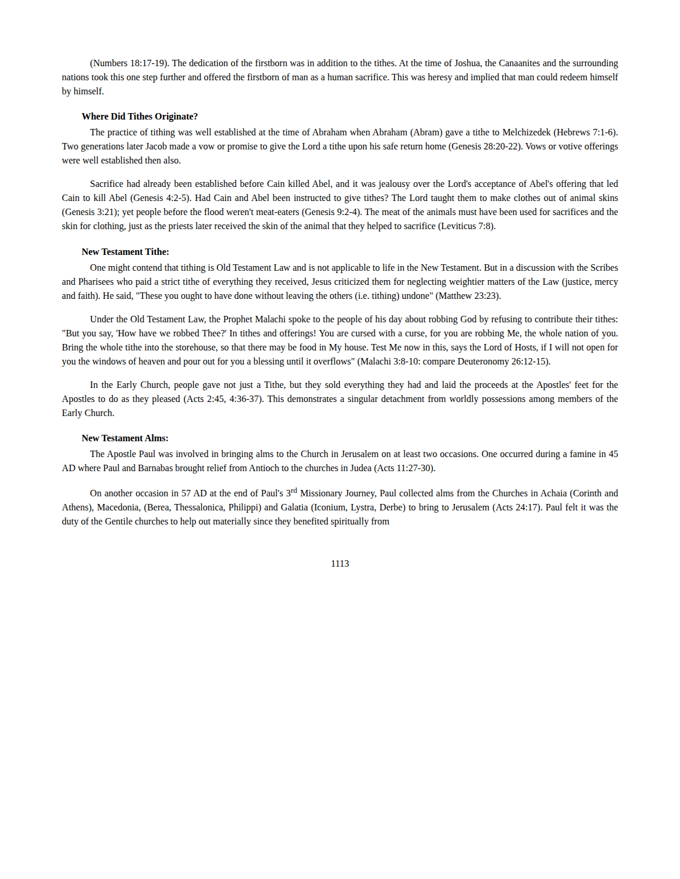(Numbers 18:17-19). The dedication of the firstborn was in addition to the tithes. At the time of Joshua, the Canaanites and the surrounding nations took this one step further and offered the firstborn of man as a human sacrifice. This was heresy and implied that man could redeem himself by himself.
Where Did Tithes Originate?
The practice of tithing was well established at the time of Abraham when Abraham (Abram) gave a tithe to Melchizedek (Hebrews 7:1-6). Two generations later Jacob made a vow or promise to give the Lord a tithe upon his safe return home (Genesis 28:20-22). Vows or votive offerings were well established then also.
Sacrifice had already been established before Cain killed Abel, and it was jealousy over the Lord's acceptance of Abel's offering that led Cain to kill Abel (Genesis 4:2-5). Had Cain and Abel been instructed to give tithes? The Lord taught them to make clothes out of animal skins (Genesis 3:21); yet people before the flood weren't meat-eaters (Genesis 9:2-4). The meat of the animals must have been used for sacrifices and the skin for clothing, just as the priests later received the skin of the animal that they helped to sacrifice (Leviticus 7:8).
New Testament Tithe:
One might contend that tithing is Old Testament Law and is not applicable to life in the New Testament. But in a discussion with the Scribes and Pharisees who paid a strict tithe of everything they received, Jesus criticized them for neglecting weightier matters of the Law (justice, mercy and faith). He said, "These you ought to have done without leaving the others (i.e. tithing) undone" (Matthew 23:23).
Under the Old Testament Law, the Prophet Malachi spoke to the people of his day about robbing God by refusing to contribute their tithes: "But you say, 'How have we robbed Thee?' In tithes and offerings! You are cursed with a curse, for you are robbing Me, the whole nation of you. Bring the whole tithe into the storehouse, so that there may be food in My house. Test Me now in this, says the Lord of Hosts, if I will not open for you the windows of heaven and pour out for you a blessing until it overflows" (Malachi 3:8-10: compare Deuteronomy 26:12-15).
In the Early Church, people gave not just a Tithe, but they sold everything they had and laid the proceeds at the Apostles' feet for the Apostles to do as they pleased (Acts 2:45, 4:36-37). This demonstrates a singular detachment from worldly possessions among members of the Early Church.
New Testament Alms:
The Apostle Paul was involved in bringing alms to the Church in Jerusalem on at least two occasions. One occurred during a famine in 45 AD where Paul and Barnabas brought relief from Antioch to the churches in Judea (Acts 11:27-30).
On another occasion in 57 AD at the end of Paul's 3rd Missionary Journey, Paul collected alms from the Churches in Achaia (Corinth and Athens), Macedonia, (Berea, Thessalonica, Philippi) and Galatia (Iconium, Lystra, Derbe) to bring to Jerusalem (Acts 24:17). Paul felt it was the duty of the Gentile churches to help out materially since they benefited spiritually from
1113